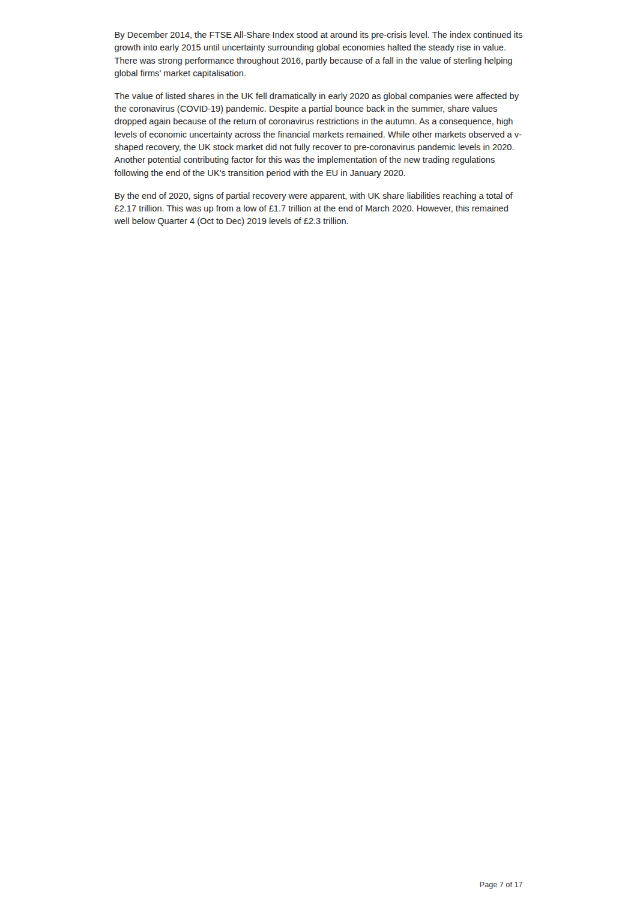By December 2014, the FTSE All-Share Index stood at around its pre-crisis level. The index continued its growth into early 2015 until uncertainty surrounding global economies halted the steady rise in value. There was strong performance throughout 2016, partly because of a fall in the value of sterling helping global firms' market capitalisation.
The value of listed shares in the UK fell dramatically in early 2020 as global companies were affected by the coronavirus (COVID-19) pandemic. Despite a partial bounce back in the summer, share values dropped again because of the return of coronavirus restrictions in the autumn. As a consequence, high levels of economic uncertainty across the financial markets remained. While other markets observed a v-shaped recovery, the UK stock market did not fully recover to pre-coronavirus pandemic levels in 2020. Another potential contributing factor for this was the implementation of the new trading regulations following the end of the UK's transition period with the EU in January 2020.
By the end of 2020, signs of partial recovery were apparent, with UK share liabilities reaching a total of £2.17 trillion. This was up from a low of £1.7 trillion at the end of March 2020. However, this remained well below Quarter 4 (Oct to Dec) 2019 levels of £2.3 trillion.
Page 7 of 17